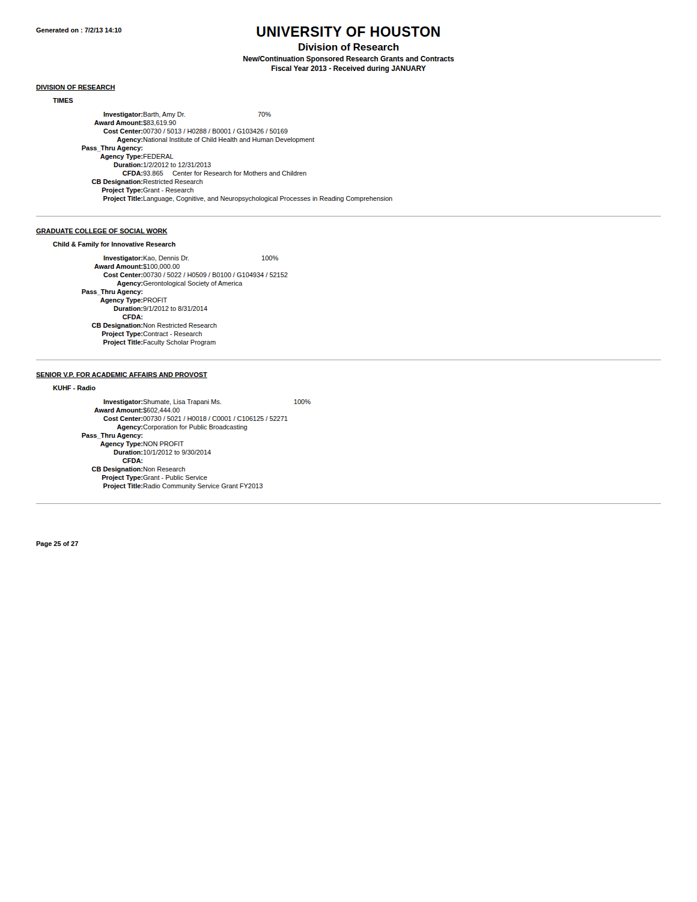Generated on : 7/2/13 14:10
UNIVERSITY OF HOUSTON
Division of Research
New/Continuation Sponsored Research Grants and Contracts
Fiscal Year 2013 - Received during JANUARY
DIVISION OF RESEARCH
TIMES
| Investigator: | Barth, Amy Dr. 70% |
| Award Amount: | $83,619.90 |
| Cost Center: | 00730 / 5013 / H0288 / B0001 / G103426 / 50169 |
| Agency: | National Institute of Child Health and Human Development |
| Pass_Thru Agency: | |
| Agency Type: | FEDERAL |
| Duration: | 1/2/2012 to 12/31/2013 |
| CFDA: | 93.865 Center for Research for Mothers and Children |
| CB Designation: | Restricted Research |
| Project Type: | Grant - Research |
| Project Title: | Language, Cognitive, and Neuropsychological Processes in Reading Comprehension |
GRADUATE COLLEGE OF SOCIAL WORK
Child & Family for Innovative Research
| Investigator: | Kao, Dennis Dr. 100% |
| Award Amount: | $100,000.00 |
| Cost Center: | 00730 / 5022 / H0509 / B0100 / G104934 / 52152 |
| Agency: | Gerontological Society of America |
| Pass_Thru Agency: | |
| Agency Type: | PROFIT |
| Duration: | 9/1/2012 to 8/31/2014 |
| CFDA: | |
| CB Designation: | Non Restricted Research |
| Project Type: | Contract - Research |
| Project Title: | Faculty Scholar Program |
SENIOR V.P. FOR ACADEMIC AFFAIRS AND PROVOST
KUHF - Radio
| Investigator: | Shumate, Lisa Trapani Ms. 100% |
| Award Amount: | $602,444.00 |
| Cost Center: | 00730 / 5021 / H0018 / C0001 / C106125 / 52271 |
| Agency: | Corporation for Public Broadcasting |
| Pass_Thru Agency: | |
| Agency Type: | NON PROFIT |
| Duration: | 10/1/2012 to 9/30/2014 |
| CFDA: | |
| CB Designation: | Non Research |
| Project Type: | Grant - Public Service |
| Project Title: | Radio Community Service Grant FY2013 |
Page 25 of 27